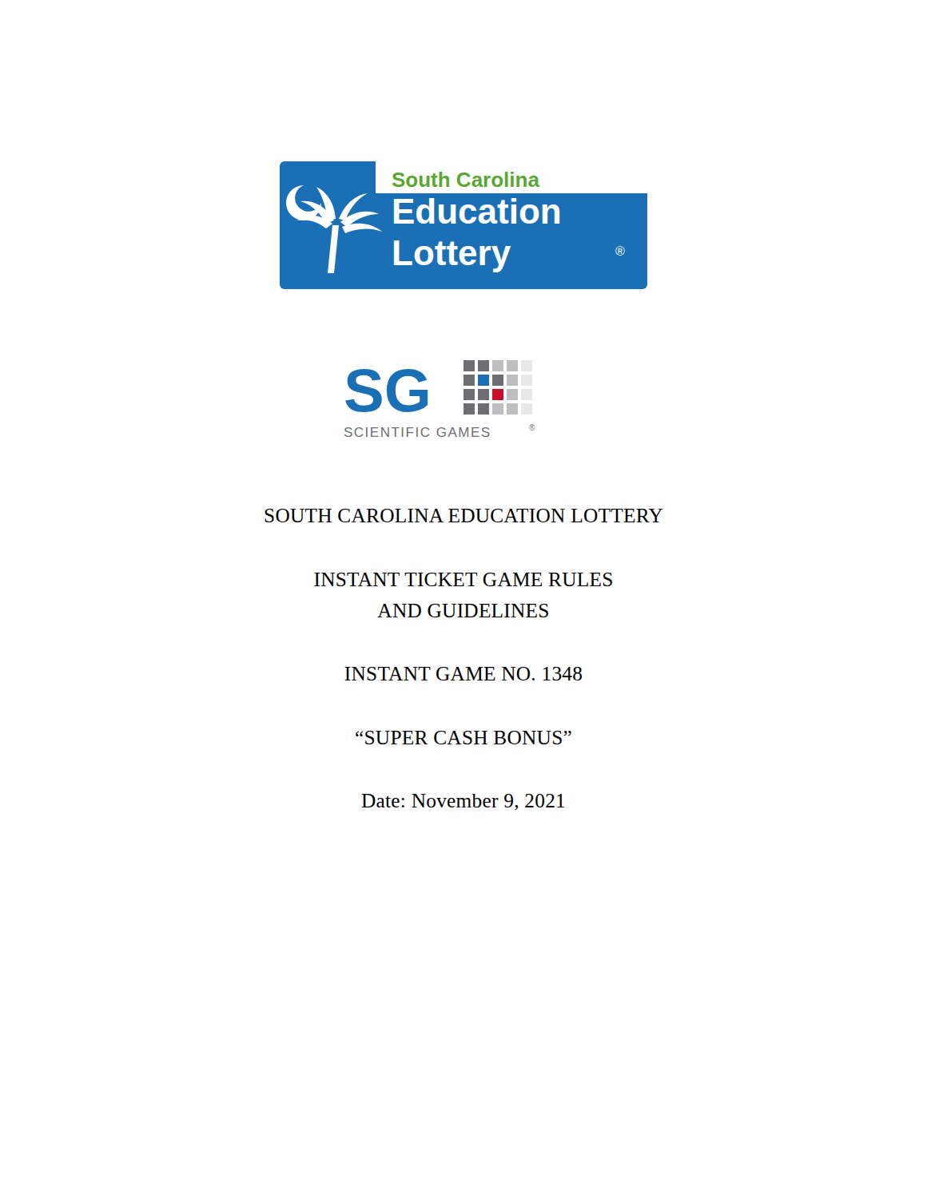South Carolina Education Lottery ®
SG SCIENTIFIC GAMES ®
SOUTH CAROLINA EDUCATION LOTTERY
INSTANT TICKET GAME RULES AND GUIDELINES
INSTANT GAME NO. 1348
“SUPER CASH BONUS”
Date: November 9, 2021